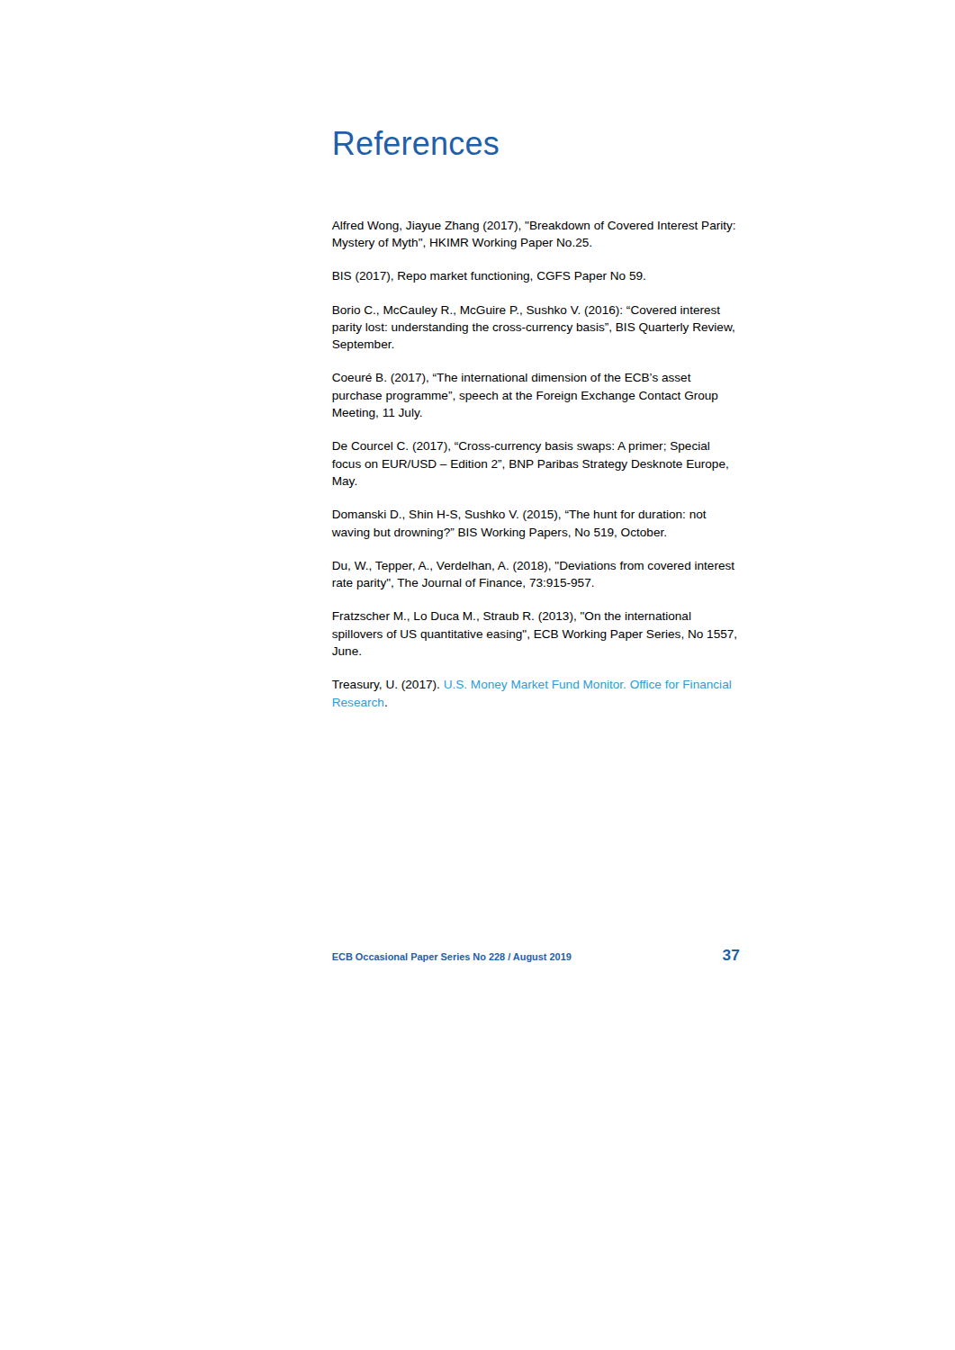References
Alfred Wong, Jiayue Zhang (2017), "Breakdown of Covered Interest Parity: Mystery of Myth", HKIMR Working Paper No.25.
BIS (2017), Repo market functioning, CGFS Paper No 59.
Borio C., McCauley R., McGuire P., Sushko V. (2016): “Covered interest parity lost: understanding the cross-currency basis”, BIS Quarterly Review, September.
Coeuré B. (2017), “The international dimension of the ECB’s asset purchase programme”, speech at the Foreign Exchange Contact Group Meeting, 11 July.
De Courcel C. (2017), “Cross-currency basis swaps: A primer; Special focus on EUR/USD – Edition 2”, BNP Paribas Strategy Desknote Europe, May.
Domanski D., Shin H-S, Sushko V. (2015), “The hunt for duration: not waving but drowning?” BIS Working Papers, No 519, October.
Du, W., Tepper, A., Verdelhan, A. (2018), "Deviations from covered interest rate parity", The Journal of Finance, 73:915-957.
Fratzscher M., Lo Duca M., Straub R. (2013), "On the international spillovers of US quantitative easing", ECB Working Paper Series, No 1557, June.
Treasury, U. (2017). U.S. Money Market Fund Monitor. Office for Financial Research.
ECB Occasional Paper Series No 228 / August 2019 37